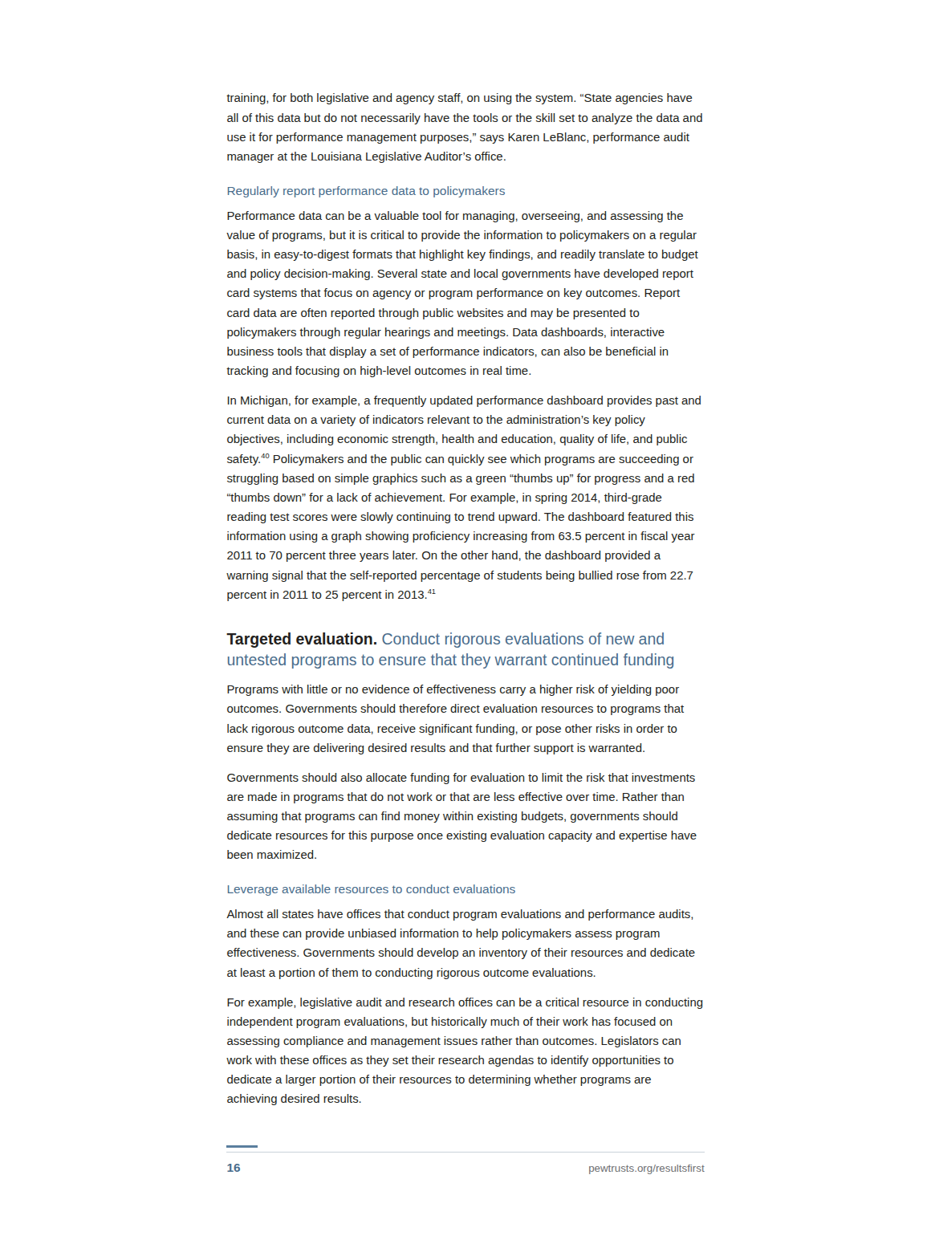training, for both legislative and agency staff, on using the system. “State agencies have all of this data but do not necessarily have the tools or the skill set to analyze the data and use it for performance management purposes,” says Karen LeBlanc, performance audit manager at the Louisiana Legislative Auditor’s office.
Regularly report performance data to policymakers
Performance data can be a valuable tool for managing, overseeing, and assessing the value of programs, but it is critical to provide the information to policymakers on a regular basis, in easy-to-digest formats that highlight key findings, and readily translate to budget and policy decision-making. Several state and local governments have developed report card systems that focus on agency or program performance on key outcomes. Report card data are often reported through public websites and may be presented to policymakers through regular hearings and meetings. Data dashboards, interactive business tools that display a set of performance indicators, can also be beneficial in tracking and focusing on high-level outcomes in real time.
In Michigan, for example, a frequently updated performance dashboard provides past and current data on a variety of indicators relevant to the administration’s key policy objectives, including economic strength, health and education, quality of life, and public safety.40 Policymakers and the public can quickly see which programs are succeeding or struggling based on simple graphics such as a green “thumbs up” for progress and a red “thumbs down” for a lack of achievement. For example, in spring 2014, third-grade reading test scores were slowly continuing to trend upward. The dashboard featured this information using a graph showing proficiency increasing from 63.5 percent in fiscal year 2011 to 70 percent three years later. On the other hand, the dashboard provided a warning signal that the self-reported percentage of students being bullied rose from 22.7 percent in 2011 to 25 percent in 2013.41
Targeted evaluation. Conduct rigorous evaluations of new and untested programs to ensure that they warrant continued funding
Programs with little or no evidence of effectiveness carry a higher risk of yielding poor outcomes. Governments should therefore direct evaluation resources to programs that lack rigorous outcome data, receive significant funding, or pose other risks in order to ensure they are delivering desired results and that further support is warranted.
Governments should also allocate funding for evaluation to limit the risk that investments are made in programs that do not work or that are less effective over time. Rather than assuming that programs can find money within existing budgets, governments should dedicate resources for this purpose once existing evaluation capacity and expertise have been maximized.
Leverage available resources to conduct evaluations
Almost all states have offices that conduct program evaluations and performance audits, and these can provide unbiased information to help policymakers assess program effectiveness. Governments should develop an inventory of their resources and dedicate at least a portion of them to conducting rigorous outcome evaluations.
For example, legislative audit and research offices can be a critical resource in conducting independent program evaluations, but historically much of their work has focused on assessing compliance and management issues rather than outcomes. Legislators can work with these offices as they set their research agendas to identify opportunities to dedicate a larger portion of their resources to determining whether programs are achieving desired results.
16 pewtrusts.org/resultsfirst